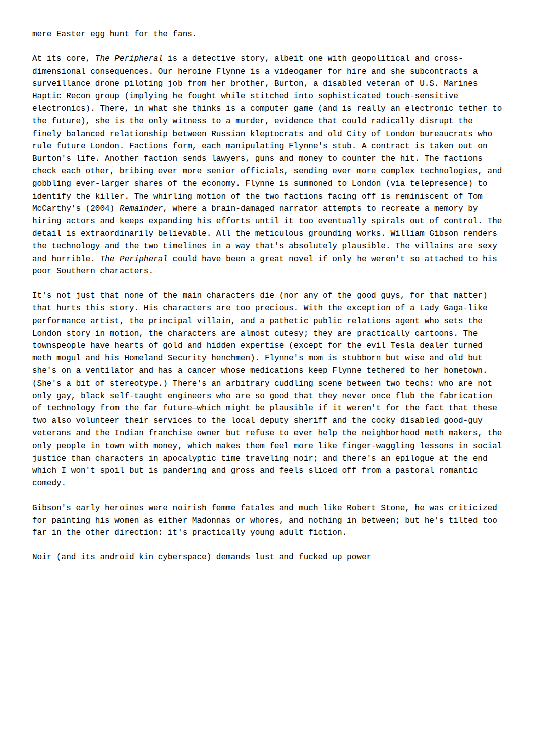mere Easter egg hunt for the fans.
At its core, The Peripheral is a detective story, albeit one with geopolitical and cross-dimensional consequences. Our heroine Flynne is a videogamer for hire and she subcontracts a surveillance drone piloting job from her brother, Burton, a disabled veteran of U.S. Marines Haptic Recon group (implying he fought while stitched into sophisticated touch-sensitive electronics). There, in what she thinks is a computer game (and is really an electronic tether to the future), she is the only witness to a murder, evidence that could radically disrupt the finely balanced relationship between Russian kleptocrats and old City of London bureaucrats who rule future London. Factions form, each manipulating Flynne's stub. A contract is taken out on Burton's life. Another faction sends lawyers, guns and money to counter the hit. The factions check each other, bribing ever more senior officials, sending ever more complex technologies, and gobbling ever-larger shares of the economy. Flynne is summoned to London (via telepresence) to identify the killer. The whirling motion of the two factions facing off is reminiscent of Tom McCarthy's (2004) Remainder, where a brain-damaged narrator attempts to recreate a memory by hiring actors and keeps expanding his efforts until it too eventually spirals out of control. The detail is extraordinarily believable. All the meticulous grounding works. William Gibson renders the technology and the two timelines in a way that's absolutely plausible. The villains are sexy and horrible. The Peripheral could have been a great novel if only he weren't so attached to his poor Southern characters.
It's not just that none of the main characters die (nor any of the good guys, for that matter) that hurts this story. His characters are too precious. With the exception of a Lady Gaga-like performance artist, the principal villain, and a pathetic public relations agent who sets the London story in motion, the characters are almost cutesy; they are practically cartoons. The townspeople have hearts of gold and hidden expertise (except for the evil Tesla dealer turned meth mogul and his Homeland Security henchmen). Flynne's mom is stubborn but wise and old but she's on a ventilator and has a cancer whose medications keep Flynne tethered to her hometown. (She's a bit of stereotype.) There's an arbitrary cuddling scene between two techs: who are not only gay, black self-taught engineers who are so good that they never once flub the fabrication of technology from the far future—which might be plausible if it weren't for the fact that these two also volunteer their services to the local deputy sheriff and the cocky disabled good-guy veterans and the Indian franchise owner but refuse to ever help the neighborhood meth makers, the only people in town with money, which makes them feel more like finger-waggling lessons in social justice than characters in apocalyptic time traveling noir; and there's an epilogue at the end which I won't spoil but is pandering and gross and feels sliced off from a pastoral romantic comedy.
Gibson's early heroines were noirish femme fatales and much like Robert Stone, he was criticized for painting his women as either Madonnas or whores, and nothing in between; but he's tilted too far in the other direction: it's practically young adult fiction.
Noir (and its android kin cyberspace) demands lust and fucked up power